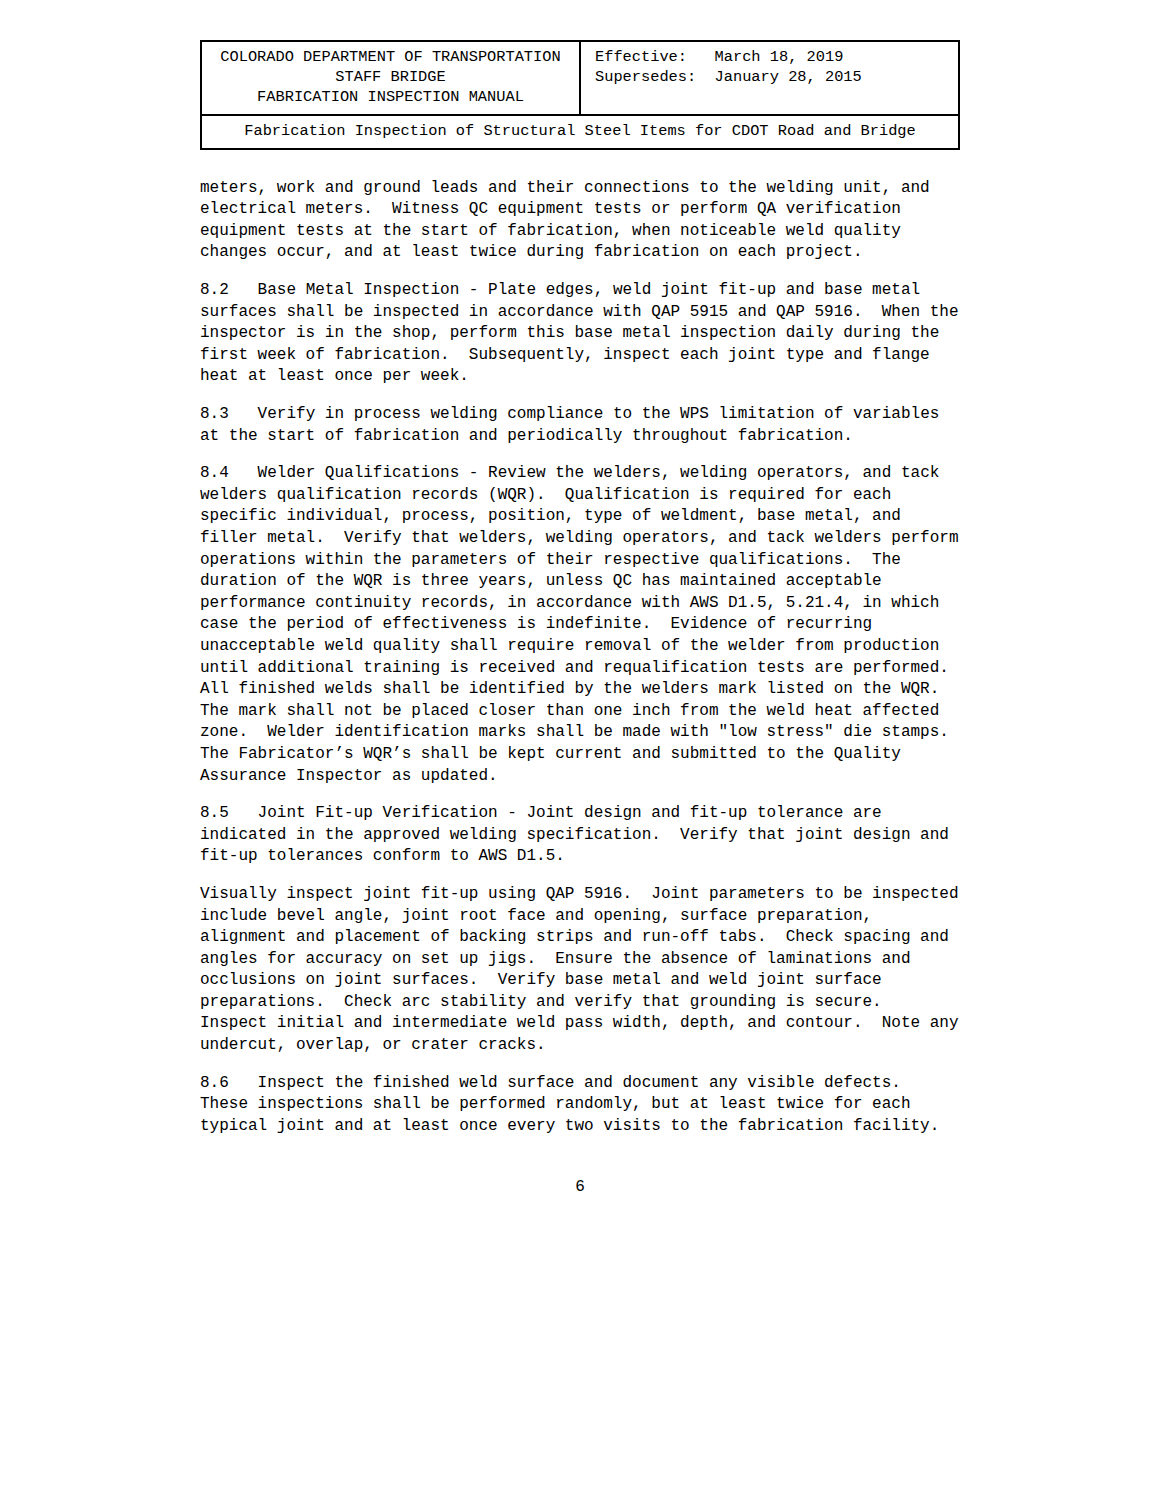| COLORADO DEPARTMENT OF TRANSPORTATION STAFF BRIDGE FABRICATION INSPECTION MANUAL | Effective: March 18, 2019 Supersedes: January 28, 2015 |
| Fabrication Inspection of Structural Steel Items for CDOT Road and Bridge |
meters, work and ground leads and their connections to the welding unit, and electrical meters. Witness QC equipment tests or perform QA verification equipment tests at the start of fabrication, when noticeable weld quality changes occur, and at least twice during fabrication on each project.
8.2 Base Metal Inspection - Plate edges, weld joint fit-up and base metal surfaces shall be inspected in accordance with QAP 5915 and QAP 5916. When the inspector is in the shop, perform this base metal inspection daily during the first week of fabrication. Subsequently, inspect each joint type and flange heat at least once per week.
8.3 Verify in process welding compliance to the WPS limitation of variables at the start of fabrication and periodically throughout fabrication.
8.4 Welder Qualifications - Review the welders, welding operators, and tack welders qualification records (WQR). Qualification is required for each specific individual, process, position, type of weldment, base metal, and filler metal. Verify that welders, welding operators, and tack welders perform operations within the parameters of their respective qualifications. The duration of the WQR is three years, unless QC has maintained acceptable performance continuity records, in accordance with AWS D1.5, 5.21.4, in which case the period of effectiveness is indefinite. Evidence of recurring unacceptable weld quality shall require removal of the welder from production until additional training is received and requalification tests are performed. All finished welds shall be identified by the welders mark listed on the WQR. The mark shall not be placed closer than one inch from the weld heat affected zone. Welder identification marks shall be made with "low stress" die stamps. The Fabricator’s WQR’s shall be kept current and submitted to the Quality Assurance Inspector as updated.
8.5 Joint Fit-up Verification - Joint design and fit-up tolerance are indicated in the approved welding specification. Verify that joint design and fit-up tolerances conform to AWS D1.5.
Visually inspect joint fit-up using QAP 5916. Joint parameters to be inspected include bevel angle, joint root face and opening, surface preparation, alignment and placement of backing strips and run-off tabs. Check spacing and angles for accuracy on set up jigs. Ensure the absence of laminations and occlusions on joint surfaces. Verify base metal and weld joint surface preparations. Check arc stability and verify that grounding is secure. Inspect initial and intermediate weld pass width, depth, and contour. Note any undercut, overlap, or crater cracks.
8.6 Inspect the finished weld surface and document any visible defects. These inspections shall be performed randomly, but at least twice for each typical joint and at least once every two visits to the fabrication facility.
6